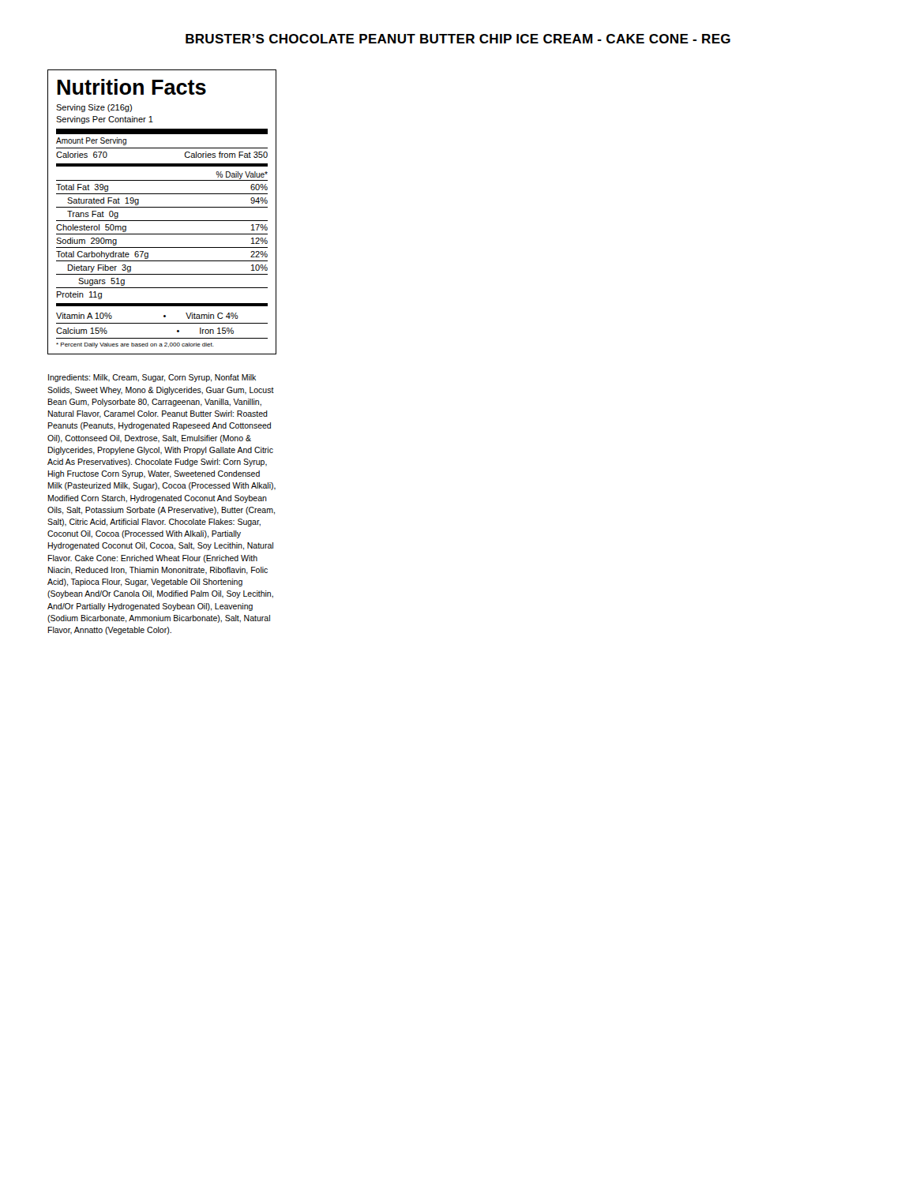BRUSTER’S CHOCOLATE PEANUT BUTTER CHIP ICE CREAM - CAKE CONE - REG
Nutrition Facts
Serving Size (216g)
Servings Per Container 1
Amount Per Serving
| Calories 670 | Calories from Fat 350 |
| % Daily Value* |
| Total Fat 39g | 60% |
| Saturated Fat 19g | 94% |
| Trans Fat 0g | |
| Cholesterol 50mg | 17% |
| Sodium 290mg | 12% |
| Total Carbohydrate 67g | 22% |
| Dietary Fiber 3g | 10% |
| Sugars 51g | |
| Protein 11g | |
| Vitamin A 10% | • | Vitamin C 4% |
| Calcium 15% | • | Iron 15% |
* Percent Daily Values are based on a 2,000 calorie diet.
Ingredients: Milk, Cream, Sugar, Corn Syrup, Nonfat Milk Solids, Sweet Whey, Mono & Diglycerides, Guar Gum, Locust Bean Gum, Polysorbate 80, Carrageenan, Vanilla, Vanillin, Natural Flavor, Caramel Color. Peanut Butter Swirl: Roasted Peanuts (Peanuts, Hydrogenated Rapeseed And Cottonseed Oil), Cottonseed Oil, Dextrose, Salt, Emulsifier (Mono & Diglycerides, Propylene Glycol, With Propyl Gallate And Citric Acid As Preservatives). Chocolate Fudge Swirl: Corn Syrup, High Fructose Corn Syrup, Water, Sweetened Condensed Milk (Pasteurized Milk, Sugar), Cocoa (Processed With Alkali), Modified Corn Starch, Hydrogenated Coconut And Soybean Oils, Salt, Potassium Sorbate (A Preservative), Butter (Cream, Salt), Citric Acid, Artificial Flavor. Chocolate Flakes: Sugar, Coconut Oil, Cocoa (Processed With Alkali), Partially Hydrogenated Coconut Oil, Cocoa, Salt, Soy Lecithin, Natural Flavor. Cake Cone: Enriched Wheat Flour (Enriched With Niacin, Reduced Iron, Thiamin Mononitrate, Riboflavin, Folic Acid), Tapioca Flour, Sugar, Vegetable Oil Shortening (Soybean And/Or Canola Oil, Modified Palm Oil, Soy Lecithin, And/Or Partially Hydrogenated Soybean Oil), Leavening (Sodium Bicarbonate, Ammonium Bicarbonate), Salt, Natural Flavor, Annatto (Vegetable Color).